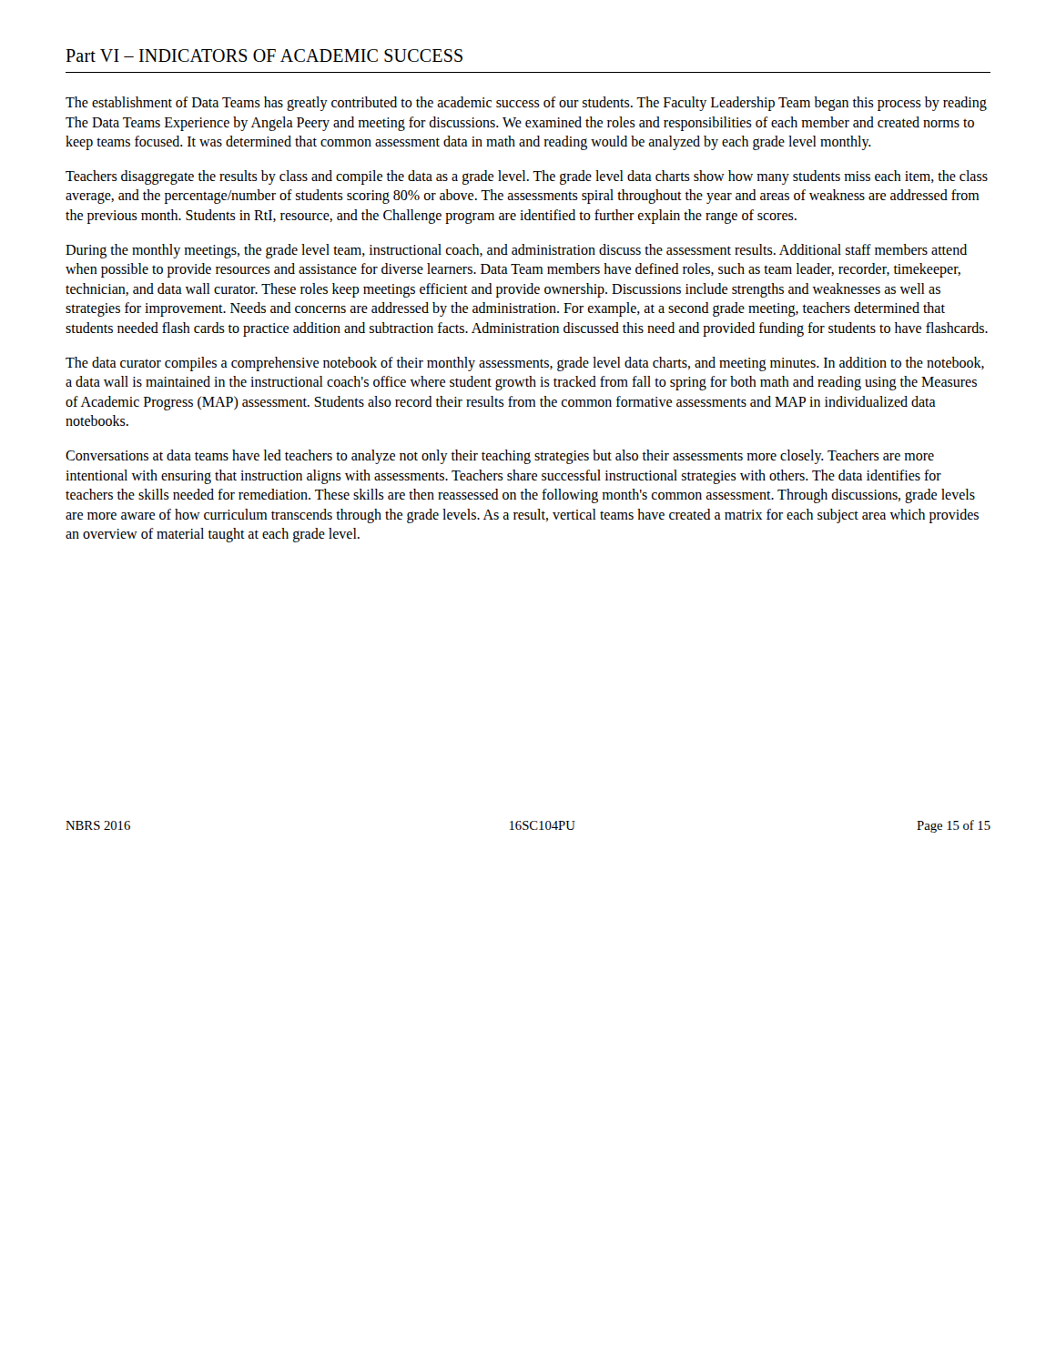Part VI – INDICATORS OF ACADEMIC SUCCESS
The establishment of Data Teams has greatly contributed to the academic success of our students. The Faculty Leadership Team began this process by reading The Data Teams Experience by Angela Peery and meeting for discussions. We examined the roles and responsibilities of each member and created norms to keep teams focused. It was determined that common assessment data in math and reading would be analyzed by each grade level monthly.
Teachers disaggregate the results by class and compile the data as a grade level. The grade level data charts show how many students miss each item, the class average, and the percentage/number of students scoring 80% or above. The assessments spiral throughout the year and areas of weakness are addressed from the previous month. Students in RtI, resource, and the Challenge program are identified to further explain the range of scores.
During the monthly meetings, the grade level team, instructional coach, and administration discuss the assessment results. Additional staff members attend when possible to provide resources and assistance for diverse learners. Data Team members have defined roles, such as team leader, recorder, timekeeper, technician, and data wall curator. These roles keep meetings efficient and provide ownership. Discussions include strengths and weaknesses as well as strategies for improvement. Needs and concerns are addressed by the administration. For example, at a second grade meeting, teachers determined that students needed flash cards to practice addition and subtraction facts. Administration discussed this need and provided funding for students to have flashcards.
The data curator compiles a comprehensive notebook of their monthly assessments, grade level data charts, and meeting minutes. In addition to the notebook, a data wall is maintained in the instructional coach's office where student growth is tracked from fall to spring for both math and reading using the Measures of Academic Progress (MAP) assessment. Students also record their results from the common formative assessments and MAP in individualized data notebooks.
Conversations at data teams have led teachers to analyze not only their teaching strategies but also their assessments more closely. Teachers are more intentional with ensuring that instruction aligns with assessments. Teachers share successful instructional strategies with others. The data identifies for teachers the skills needed for remediation. These skills are then reassessed on the following month's common assessment. Through discussions, grade levels are more aware of how curriculum transcends through the grade levels. As a result, vertical teams have created a matrix for each subject area which provides an overview of material taught at each grade level.
NBRS 2016 16SC104PU Page 15 of 15